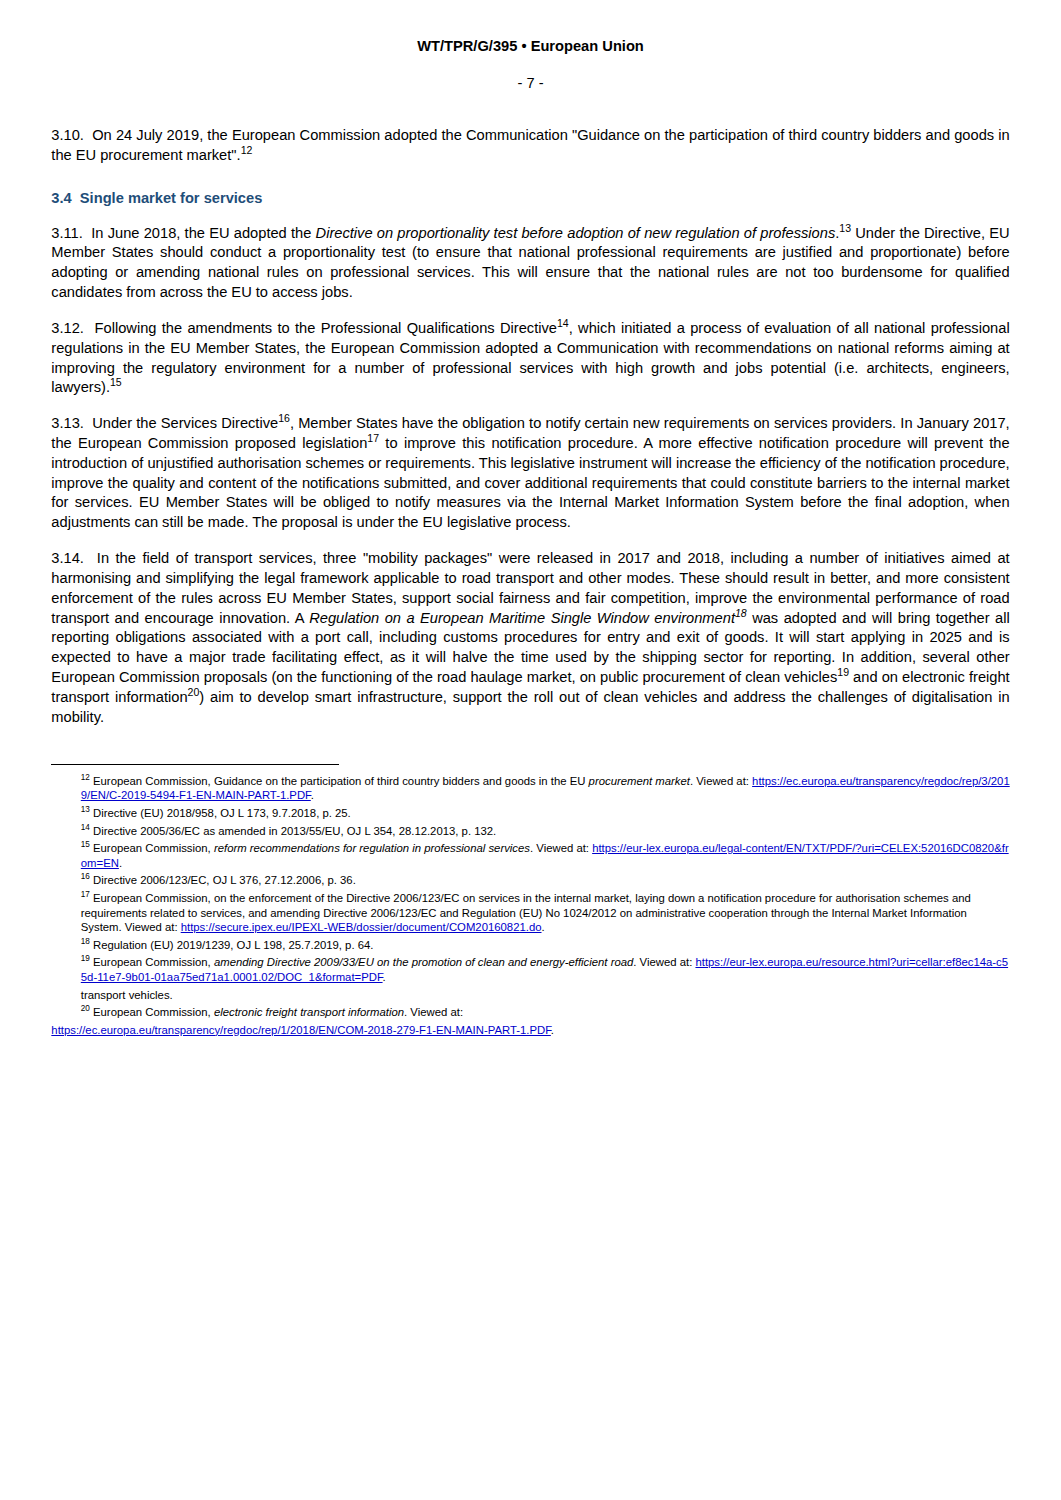WT/TPR/G/395 • European Union
- 7 -
3.10. On 24 July 2019, the European Commission adopted the Communication "Guidance on the participation of third country bidders and goods in the EU procurement market".12
3.4 Single market for services
3.11. In June 2018, the EU adopted the Directive on proportionality test before adoption of new regulation of professions.13 Under the Directive, EU Member States should conduct a proportionality test (to ensure that national professional requirements are justified and proportionate) before adopting or amending national rules on professional services. This will ensure that the national rules are not too burdensome for qualified candidates from across the EU to access jobs.
3.12. Following the amendments to the Professional Qualifications Directive14, which initiated a process of evaluation of all national professional regulations in the EU Member States, the European Commission adopted a Communication with recommendations on national reforms aiming at improving the regulatory environment for a number of professional services with high growth and jobs potential (i.e. architects, engineers, lawyers).15
3.13. Under the Services Directive16, Member States have the obligation to notify certain new requirements on services providers. In January 2017, the European Commission proposed legislation17 to improve this notification procedure. A more effective notification procedure will prevent the introduction of unjustified authorisation schemes or requirements. This legislative instrument will increase the efficiency of the notification procedure, improve the quality and content of the notifications submitted, and cover additional requirements that could constitute barriers to the internal market for services. EU Member States will be obliged to notify measures via the Internal Market Information System before the final adoption, when adjustments can still be made. The proposal is under the EU legislative process.
3.14. In the field of transport services, three "mobility packages" were released in 2017 and 2018, including a number of initiatives aimed at harmonising and simplifying the legal framework applicable to road transport and other modes. These should result in better, and more consistent enforcement of the rules across EU Member States, support social fairness and fair competition, improve the environmental performance of road transport and encourage innovation. A Regulation on a European Maritime Single Window environment18 was adopted and will bring together all reporting obligations associated with a port call, including customs procedures for entry and exit of goods. It will start applying in 2025 and is expected to have a major trade facilitating effect, as it will halve the time used by the shipping sector for reporting. In addition, several other European Commission proposals (on the functioning of the road haulage market, on public procurement of clean vehicles19 and on electronic freight transport information20) aim to develop smart infrastructure, support the roll out of clean vehicles and address the challenges of digitalisation in mobility.
12 European Commission, Guidance on the participation of third country bidders and goods in the EU procurement market. Viewed at: https://ec.europa.eu/transparency/regdoc/rep/3/2019/EN/C-2019-5494-F1-EN-MAIN-PART-1.PDF.
13 Directive (EU) 2018/958, OJ L 173, 9.7.2018, p. 25.
14 Directive 2005/36/EC as amended in 2013/55/EU, OJ L 354, 28.12.2013, p. 132.
15 European Commission, reform recommendations for regulation in professional services. Viewed at: https://eur-lex.europa.eu/legal-content/EN/TXT/PDF/?uri=CELEX:52016DC0820&from=EN.
16 Directive 2006/123/EC, OJ L 376, 27.12.2006, p. 36.
17 European Commission, on the enforcement of the Directive 2006/123/EC on services in the internal market, laying down a notification procedure for authorisation schemes and requirements related to services, and amending Directive 2006/123/EC and Regulation (EU) No 1024/2012 on administrative cooperation through the Internal Market Information System. Viewed at: https://secure.ipex.eu/IPEXL-WEB/dossier/document/COM20160821.do.
18 Regulation (EU) 2019/1239, OJ L 198, 25.7.2019, p. 64.
19 European Commission, amending Directive 2009/33/EU on the promotion of clean and energy-efficient road. Viewed at: https://eur-lex.europa.eu/resource.html?uri=cellar:ef8ec14a-c55d-11e7-9b01-01aa75ed71a1.0001.02/DOC_1&format=PDF.
transport vehicles.
20 European Commission, electronic freight transport information. Viewed at:
https://ec.europa.eu/transparency/regdoc/rep/1/2018/EN/COM-2018-279-F1-EN-MAIN-PART-1.PDF.